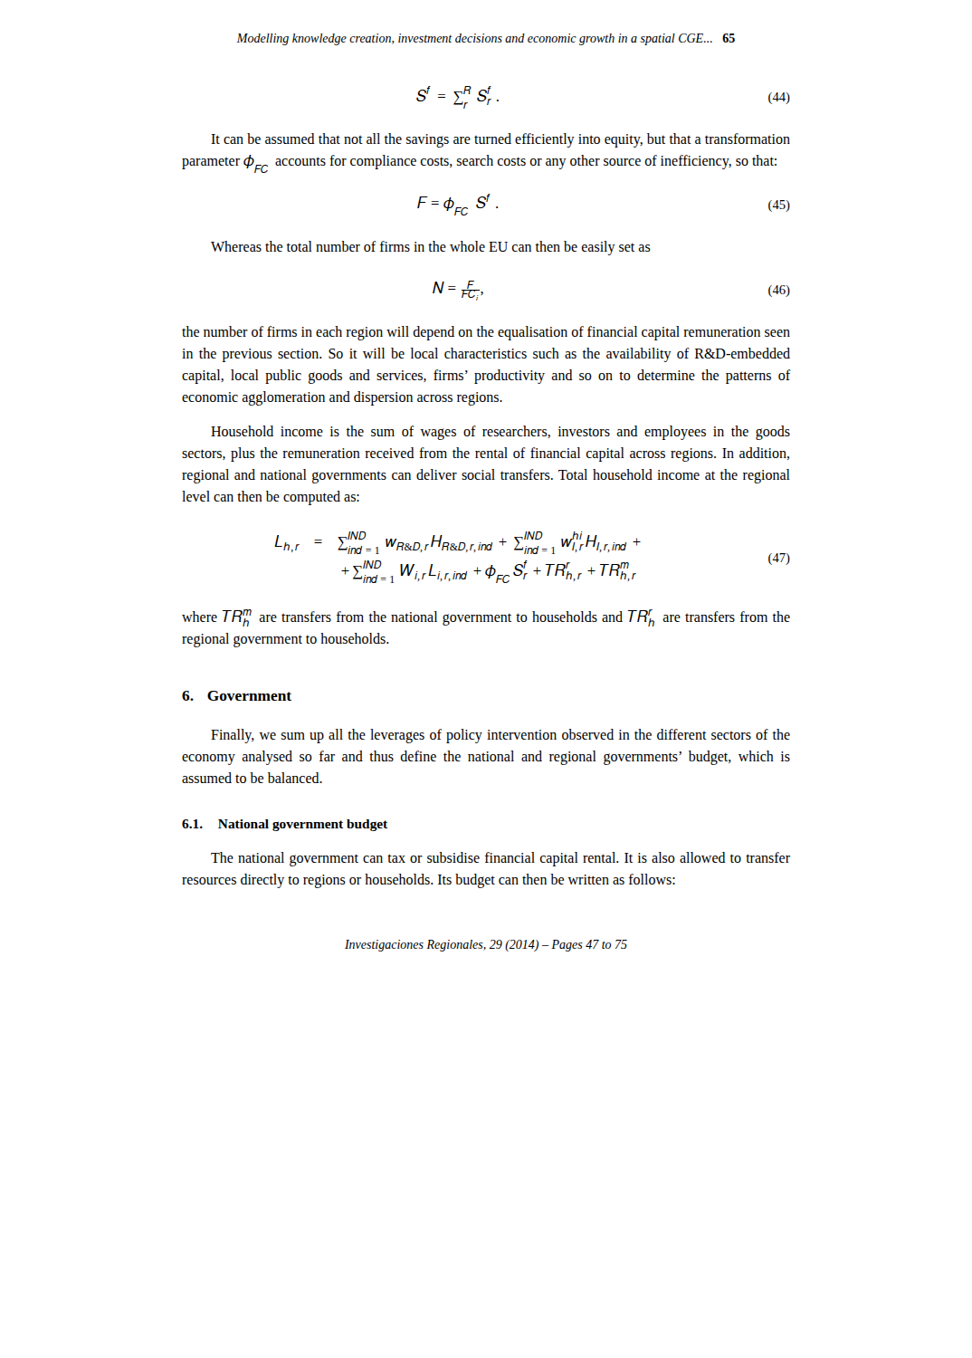Modelling knowledge creation, investment decisions and economic growth in a spatial CGE... 65
Sf = ∑ r R Srf .
(44)
It can be assumed that not all the savings are turned efficiently into equity, but that a transformation parameter ϕFC accounts for compliance costs, search costs or any other source of inefficiency, so that:
F = ϕFC Sf .
(45)
Whereas the total number of firms in the whole EU can then be easily set as
N = F FCi ,
(46)
the number of firms in each region will depend on the equalisation of financial capital remuneration seen in the previous section. So it will be local characteristics such as the availability of R&D-embedded capital, local public goods and services, firms’ productivity and so on to determine the patterns of economic agglomeration and dispersion across regions.
Household income is the sum of wages of researchers, investors and employees in the goods sectors, plus the remuneration received from the rental of financial capital across regions. In addition, regional and national governments can deliver social transfers. Total household income at the regional level can then be computed as:
Lh,r = ∑ ind=1 IND wR&D,r HR&D,r,ind + ∑ ind=1 IND wI,rhi HI,r,ind + + ∑ ind=1 IND Wi,r Li,r,ind + ϕFC Srf + TRh,rr + TRh,rm
(47)
where TRhm are transfers from the national government to households and TRhr are transfers from the regional government to households.
6. Government
Finally, we sum up all the leverages of policy intervention observed in the different sectors of the economy analysed so far and thus define the national and regional governments’ budget, which is assumed to be balanced.
6.1. National government budget
The national government can tax or subsidise financial capital rental. It is also allowed to transfer resources directly to regions or households. Its budget can then be written as follows:
Investigaciones Regionales, 29 (2014) – Pages 47 to 75